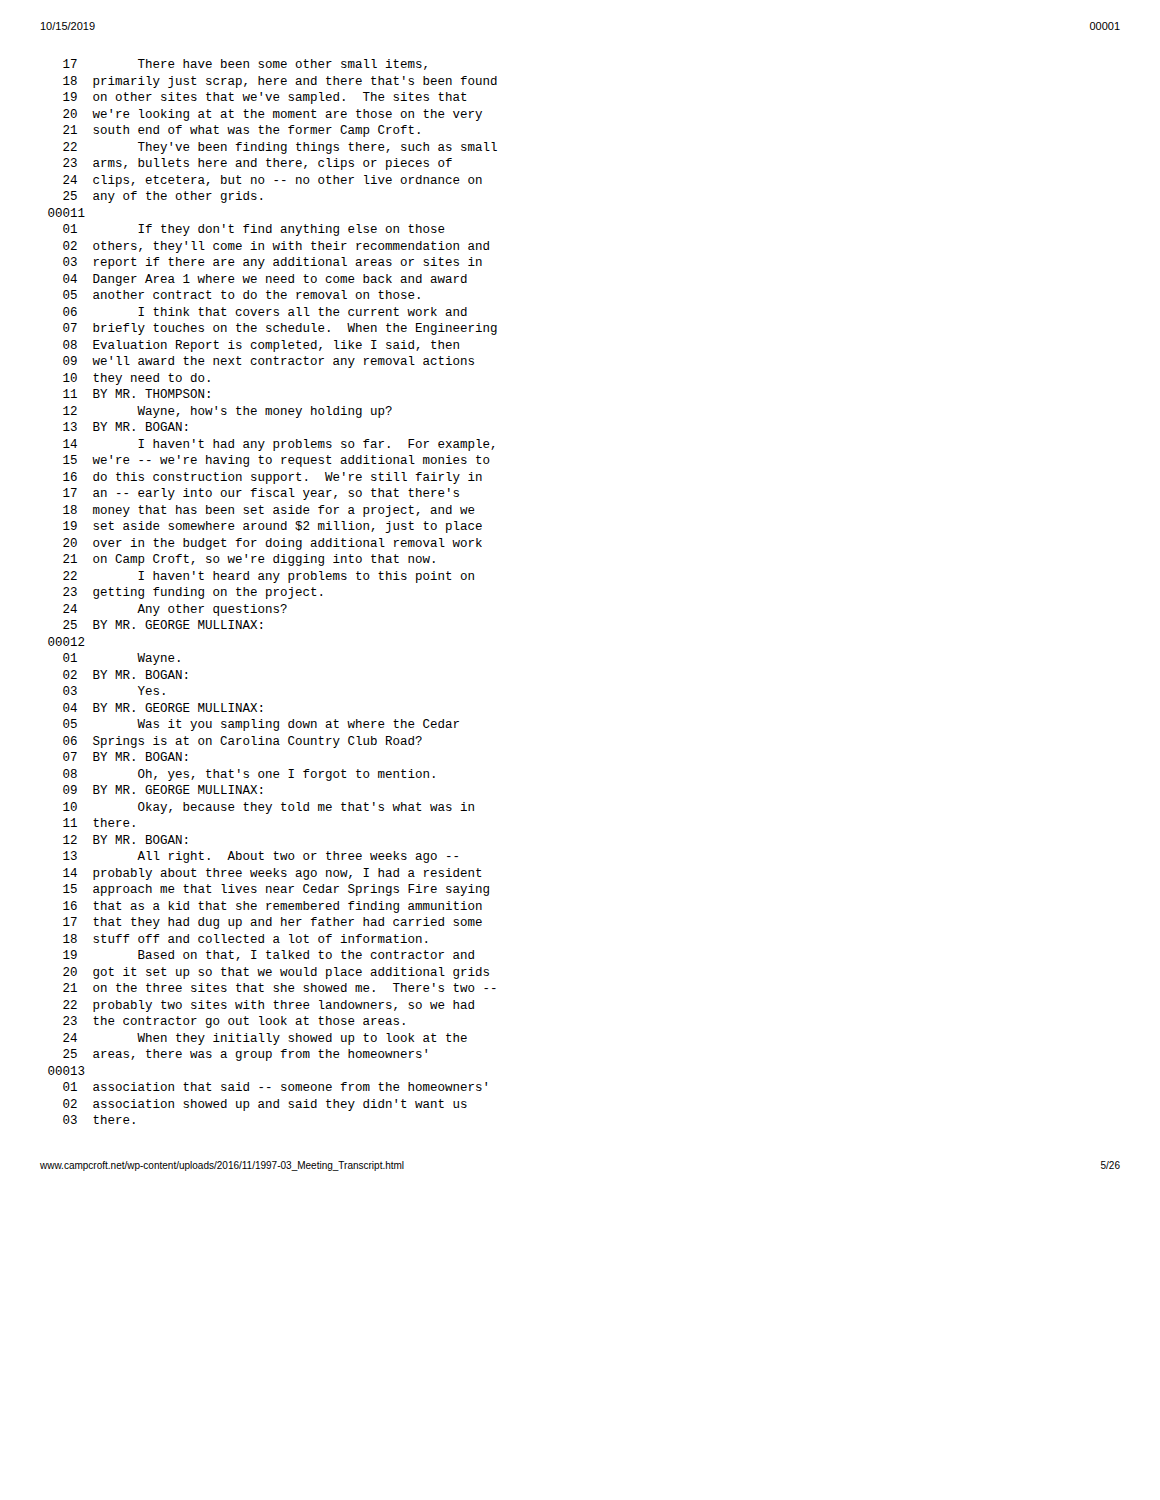10/15/2019 00001
   17        There have been some other small items,
   18  primarily just scrap, here and there that's been found
   19  on other sites that we've sampled.  The sites that
   20  we're looking at at the moment are those on the very
   21  south end of what was the former Camp Croft.
   22        They've been finding things there, such as small
   23  arms, bullets here and there, clips or pieces of
   24  clips, etcetera, but no -- no other live ordnance on
   25  any of the other grids.
 00011
   01        If they don't find anything else on those
   02  others, they'll come in with their recommendation and
   03  report if there are any additional areas or sites in
   04  Danger Area 1 where we need to come back and award
   05  another contract to do the removal on those.
   06        I think that covers all the current work and
   07  briefly touches on the schedule.  When the Engineering
   08  Evaluation Report is completed, like I said, then
   09  we'll award the next contractor any removal actions
   10  they need to do.
   11  BY MR. THOMPSON:
   12        Wayne, how's the money holding up?
   13  BY MR. BOGAN:
   14        I haven't had any problems so far.  For example,
   15  we're -- we're having to request additional monies to
   16  do this construction support.  We're still fairly in
   17  an -- early into our fiscal year, so that there's
   18  money that has been set aside for a project, and we
   19  set aside somewhere around $2 million, just to place
   20  over in the budget for doing additional removal work
   21  on Camp Croft, so we're digging into that now.
   22        I haven't heard any problems to this point on
   23  getting funding on the project.
   24        Any other questions?
   25  BY MR. GEORGE MULLINAX:
 00012
   01        Wayne.
   02  BY MR. BOGAN:
   03        Yes.
   04  BY MR. GEORGE MULLINAX:
   05        Was it you sampling down at where the Cedar
   06  Springs is at on Carolina Country Club Road?
   07  BY MR. BOGAN:
   08        Oh, yes, that's one I forgot to mention.
   09  BY MR. GEORGE MULLINAX:
   10        Okay, because they told me that's what was in
   11  there.
   12  BY MR. BOGAN:
   13        All right.  About two or three weeks ago --
   14  probably about three weeks ago now, I had a resident
   15  approach me that lives near Cedar Springs Fire saying
   16  that as a kid that she remembered finding ammunition
   17  that they had dug up and her father had carried some
   18  stuff off and collected a lot of information.
   19        Based on that, I talked to the contractor and
   20  got it set up so that we would place additional grids
   21  on the three sites that she showed me.  There's two --
   22  probably two sites with three landowners, so we had
   23  the contractor go out look at those areas.
   24        When they initially showed up to look at the
   25  areas, there was a group from the homeowners'
 00013
   01  association that said -- someone from the homeowners'
   02  association showed up and said they didn't want us
   03  there.
www.campcroft.net/wp-content/uploads/2016/11/1997-03_Meeting_Transcript.html 5/26